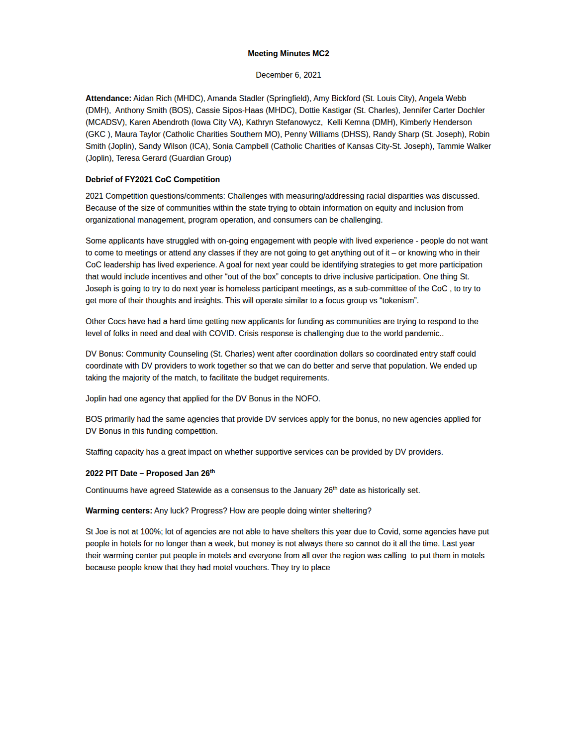Meeting Minutes MC2
December 6, 2021
Attendance: Aidan Rich (MHDC), Amanda Stadler (Springfield), Amy Bickford (St. Louis City), Angela Webb (DMH), Anthony Smith (BOS), Cassie Sipos-Haas (MHDC), Dottie Kastigar (St. Charles), Jennifer Carter Dochler (MCADSV), Karen Abendroth (Iowa City VA), Kathryn Stefanowycz, Kelli Kemna (DMH), Kimberly Henderson (GKC ), Maura Taylor (Catholic Charities Southern MO), Penny Williams (DHSS), Randy Sharp (St. Joseph), Robin Smith (Joplin), Sandy Wilson (ICA), Sonia Campbell (Catholic Charities of Kansas City-St. Joseph), Tammie Walker (Joplin), Teresa Gerard (Guardian Group)
Debrief of FY2021 CoC Competition
2021 Competition questions/comments: Challenges with measuring/addressing racial disparities was discussed. Because of the size of communities within the state trying to obtain information on equity and inclusion from organizational management, program operation, and consumers can be challenging.
Some applicants have struggled with on-going engagement with people with lived experience - people do not want to come to meetings or attend any classes if they are not going to get anything out of it – or knowing who in their CoC leadership has lived experience. A goal for next year could be identifying strategies to get more participation that would include incentives and other “out of the box” concepts to drive inclusive participation. One thing St. Joseph is going to try to do next year is homeless participant meetings, as a sub-committee of the CoC , to try to get more of their thoughts and insights. This will operate similar to a focus group vs “tokenism”.
Other Cocs have had a hard time getting new applicants for funding as communities are trying to respond to the level of folks in need and deal with COVID. Crisis response is challenging due to the world pandemic..
DV Bonus: Community Counseling (St. Charles) went after coordination dollars so coordinated entry staff could coordinate with DV providers to work together so that we can do better and serve that population. We ended up taking the majority of the match, to facilitate the budget requirements.
Joplin had one agency that applied for the DV Bonus in the NOFO.
BOS primarily had the same agencies that provide DV services apply for the bonus, no new agencies applied for DV Bonus in this funding competition.
Staffing capacity has a great impact on whether supportive services can be provided by DV providers.
2022 PIT Date – Proposed Jan 26th
Continuums have agreed Statewide as a consensus to the January 26th date as historically set.
Warming centers: Any luck? Progress? How are people doing winter sheltering?
St Joe is not at 100%; lot of agencies are not able to have shelters this year due to Covid, some agencies have put people in hotels for no longer than a week, but money is not always there so cannot do it all the time. Last year their warming center put people in motels and everyone from all over the region was calling to put them in motels because people knew that they had motel vouchers. They try to place